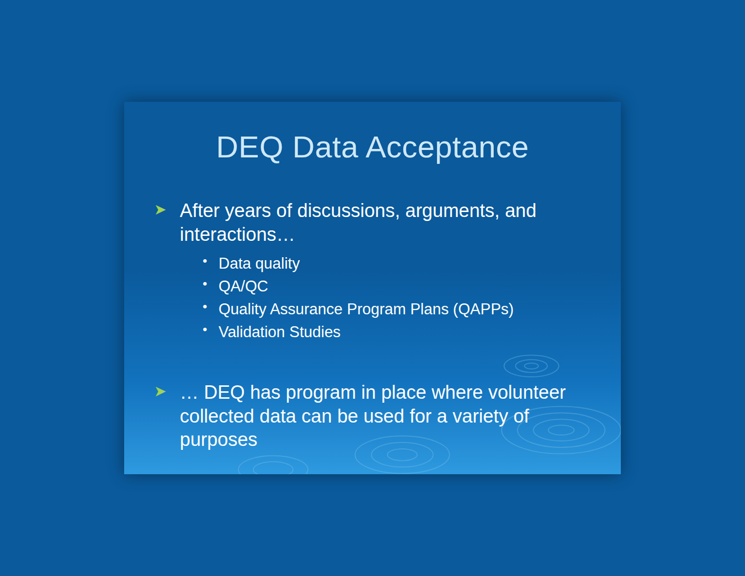DEQ Data Acceptance
After years of discussions, arguments, and interactions…
Data quality
QA/QC
Quality Assurance Program Plans (QAPPs)
Validation Studies
… DEQ has program in place where volunteer collected data can be used for a variety of purposes